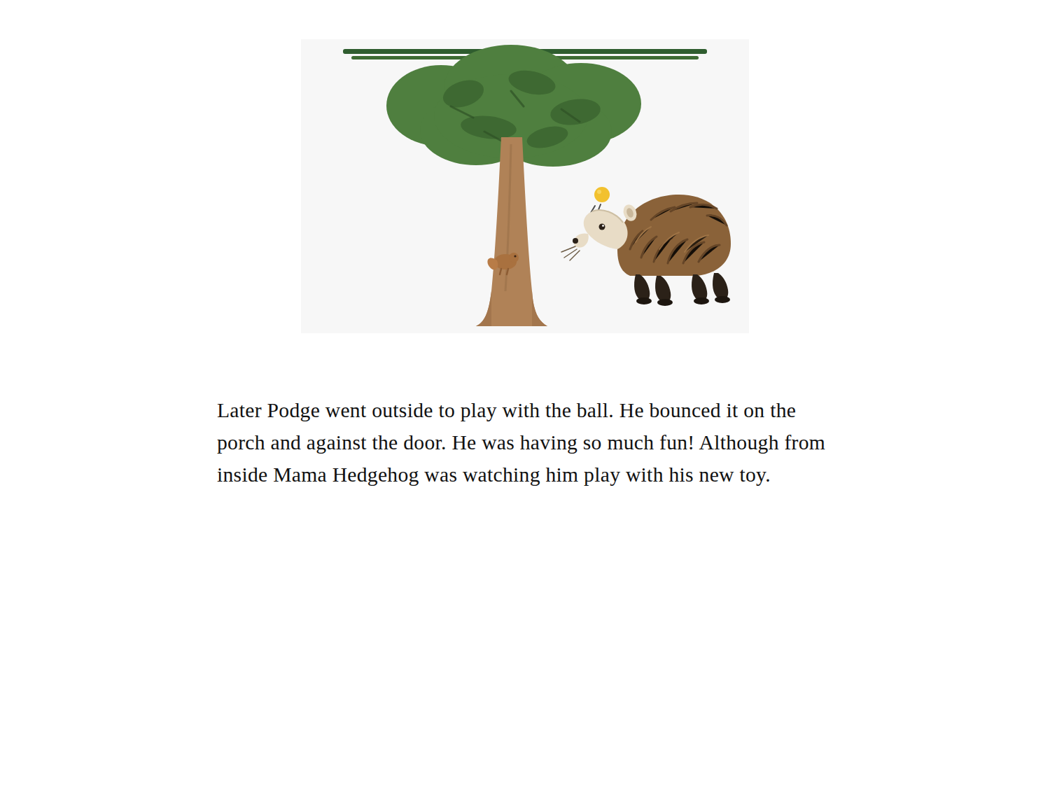Later Podge went outside to play with the ball. He bounced it on the porch and against the door. He was having so much fun! Although from inside Mama Hedgehog was watching him play with his new toy.